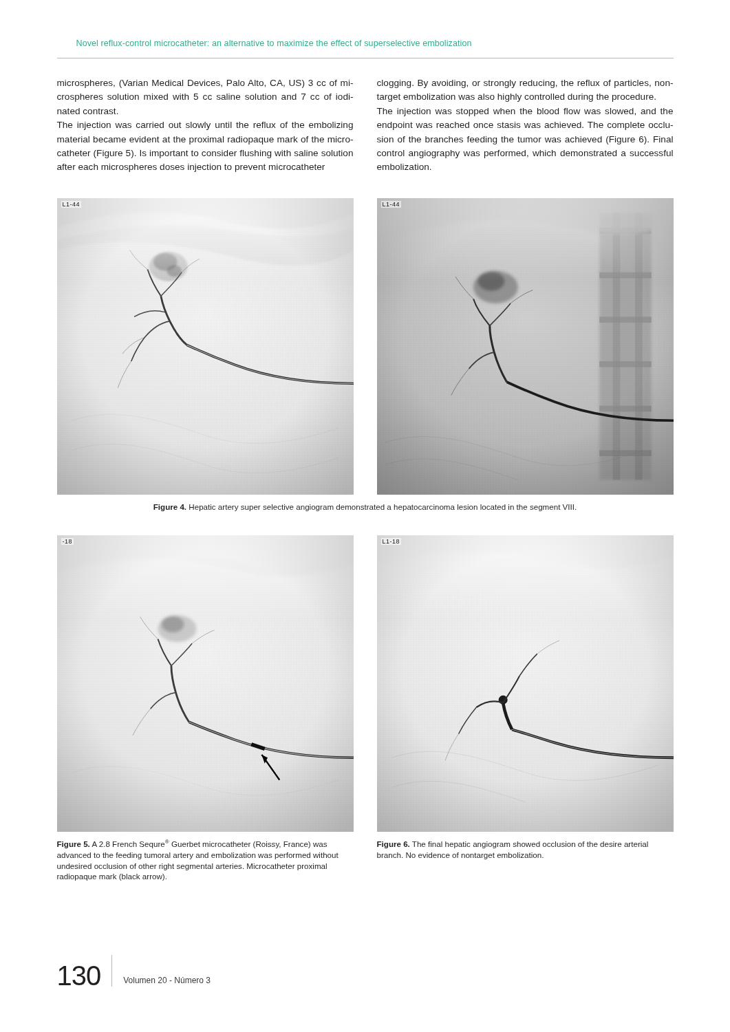Novel reflux-control microcatheter: an alternative to maximize the effect of superselective embolization
microspheres, (Varian Medical Devices, Palo Alto, CA, US) 3 cc of microspheres solution mixed with 5 cc saline solution and 7 cc of iodinated contrast.
The injection was carried out slowly until the reflux of the embolizing material became evident at the proximal radiopaque mark of the microcatheter (Figure 5). Is important to consider flushing with saline solution after each microspheres doses injection to prevent microcatheter
clogging. By avoiding, or strongly reducing, the reflux of particles, non-target embolization was also highly controlled during the procedure.
The injection was stopped when the blood flow was slowed, and the endpoint was reached once stasis was achieved. The complete occlusion of the branches feeding the tumor was achieved (Figure 6). Final control angiography was performed, which demonstrated a successful embolization.
L1-44
L1-44
Figure 4. Hepatic artery super selective angiogram demonstrated a hepatocarcinoma lesion located in the segment VIII.
-18
Figure 5. A 2.8 French Sequre® Guerbet microcatheter (Roissy, France) was advanced to the feeding tumoral artery and embolization was performed without undesired occlusion of other right segmental arteries. Microcatheter proximal radiopaque mark (black arrow).
L1-18
Figure 6. The final hepatic angiogram showed occlusion of the desire arterial branch. No evidence of nontarget embolization.
130
Volumen 20 - Número 3